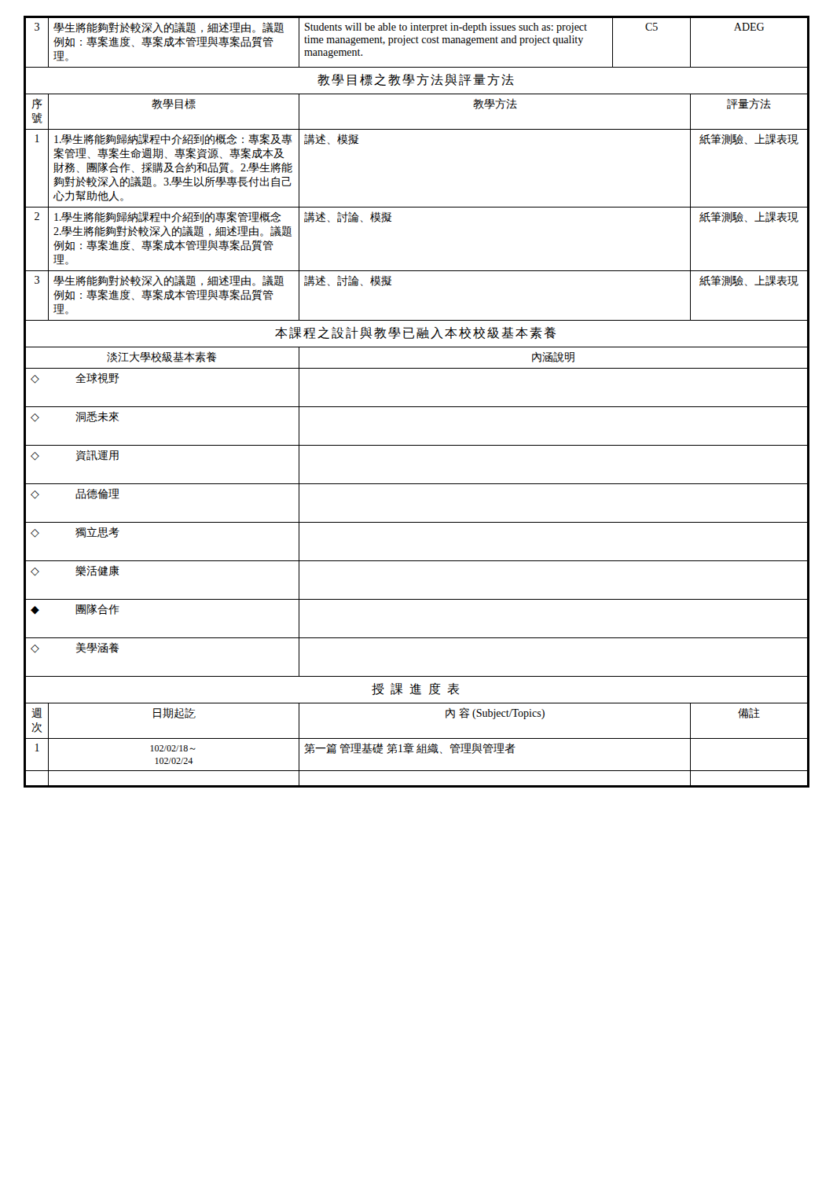| 3 | 學生將能夠對於較深入的議題，細述理由。議題例如：專案進度、專案成本管理與專案品質管理。 | Students will be able to interpret in-depth issues such as: project time management, project cost management and project quality management. | C5 | ADEG |
| 教學目標之教學方法與評量方法 |
| 序號 | 教學目標 | 教學方法 | 評量方法 |
| 1 | 1.學生將能夠歸納課程中介紹到的概念：專案及專案管理、專案生命週期、專案資源、專案成本及財務、團隊合作、採購及合約和品質。2.學生將能夠對於較深入的議題。3.學生以所學專長付出自己心力幫助他人。 | 講述、模擬 | 紙筆測驗、上課表現 |
| 2 | 1.學生將能夠歸納課程中介紹到的專案管理概念 2.學生將能夠對於較深入的議題，細述理由。議題例如：專案進度、專案成本管理與專案品質管理。 | 講述、討論、模擬 | 紙筆測驗、上課表現 |
| 3 | 學生將能夠對於較深入的議題，細述理由。議題例如：專案進度、專案成本管理與專案品質管理。 | 講述、討論、模擬 | 紙筆測驗、上課表現 |
| 本課程之設計與教學已融入本校校級基本素養 |
| 淡江大學校級基本素養 | 內涵說明 |
| ◇ 全球視野 | |
| ◇ 洞悉未來 | |
| ◇ 資訊運用 | |
| ◇ 品德倫理 | |
| ◇ 獨立思考 | |
| ◇ 樂活健康 | |
| ◆ 團隊合作 | |
| ◇ 美學涵養 | |
| 授 課 進 度 表 |
| 週次 | 日期起訖 | 內 容 (Subject/Topics) | 備註 |
| 1 | 102/02/18～ 102/02/24 | 第一篇 管理基礎 第1章 組織、管理與管理者 | |